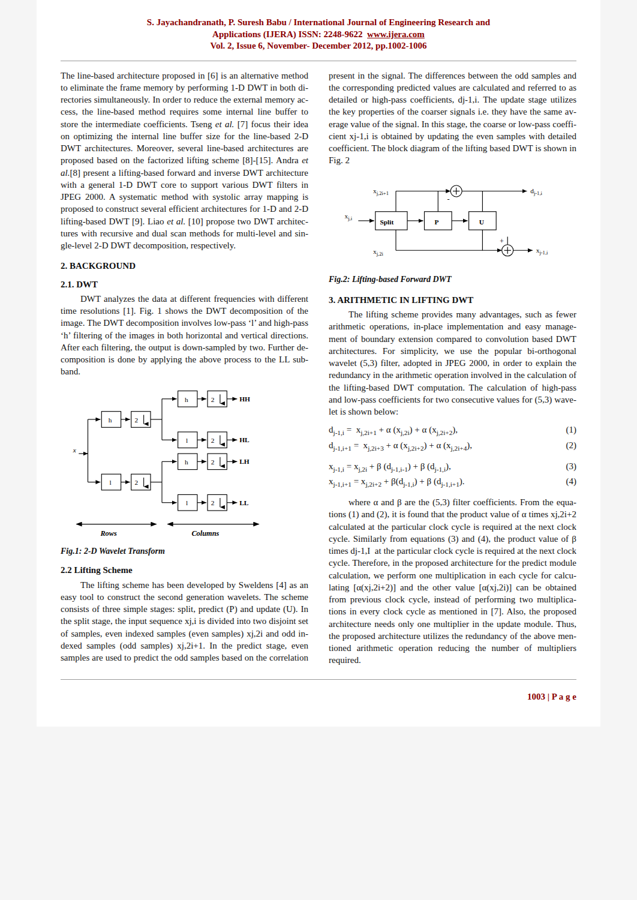S. Jayachandranath, P. Suresh Babu / International Journal of Engineering Research and
Applications (IJERA) ISSN: 2248-9622 www.ijera.com
Vol. 2, Issue 6, November- December 2012, pp.1002-1006
The line-based architecture proposed in [6] is an alternative method to eliminate the frame memory by performing 1-D DWT in both directories simultaneously. In order to reduce the external memory access, the line-based method requires some internal line buffer to store the intermediate coefficients. Tseng et al. [7] focus their idea on optimizing the internal line buffer size for the line-based 2-D DWT architectures. Moreover, several line-based architectures are proposed based on the factorized lifting scheme [8]-[15]. Andra et al.[8] present a lifting-based forward and inverse DWT architecture with a general 1-D DWT core to support various DWT filters in JPEG 2000. A systematic method with systolic array mapping is proposed to construct several efficient architectures for 1-D and 2-D lifting-based DWT [9]. Liao et al. [10] propose two DWT architectures with recursive and dual scan methods for multi-level and single-level 2-D DWT decomposition, respectively.
2. BACKGROUND
2.1. DWT
DWT analyzes the data at different frequencies with different time resolutions [1]. Fig. 1 shows the DWT decomposition of the image. The DWT decomposition involves low-pass ‘l’ and high-pass ‘h’ filtering of the images in both horizontal and vertical directions. After each filtering, the output is down-sampled by two. Further decomposition is done by applying the above process to the LL sub-band.
x h 2 l 2 h 2 HH l 2 HL h 2 LH l 2 LL
Rows Columns
Fig.1: 2-D Wavelet Transform
2.2 Lifting Scheme
The lifting scheme has been developed by Sweldens [4] as an easy tool to construct the second generation wavelets. The scheme consists of three simple stages: split, predict (P) and update (U). In the split stage, the input sequence xj,i is divided into two disjoint set of samples, even indexed samples (even samples) xj,2i and odd indexed samples (odd samples) xj,2i+1. In the predict stage, even samples are used to predict the odd samples based on the correlation present in the signal. The differences between the odd samples and the corresponding predicted values are calculated and referred to as detailed or high-pass coefficients, dj-1,i. The update stage utilizes the key properties of the coarser signals i.e. they have the same average value of the signal. In this stage, the coarse or low-pass coefficient xj-1,i is obtained by updating the even samples with detailed coefficient. The block diagram of the lifting based DWT is shown in Fig. 2
xj,2i+1 xj,i xj,2i Split P U - dj-1,i + xj-1,i
Fig.2: Lifting-based Forward DWT
3. ARITHMETIC IN LIFTING DWT
The lifting scheme provides many advantages, such as fewer arithmetic operations, in-place implementation and easy management of boundary extension compared to convolution based DWT architectures. For simplicity, we use the popular bi-orthogonal wavelet (5,3) filter, adopted in JPEG 2000, in order to explain the redundancy in the arithmetic operation involved in the calculation of the lifting-based DWT computation. The calculation of high-pass and low-pass coefficients for two consecutive values for (5,3) wavelet is shown below:
dj-1,i = xj,2i+1 + α (xj,2i) + α (xj,2i+2), (1)
dj-1,i+1 = xj,2i+3 + α (xj,2i+2) + α (xj,2i+4), (2)
xj-1,i = xj,2i + β (dj-1,i-1) + β (dj-1,i), (3)
xj-1,i+1 = xj,2i+2 + β(dj-1,i) + β (dj-1,i+1). (4)
where α and β are the (5,3) filter coefficients. From the equations (1) and (2), it is found that the product value of α times xj,2i+2 calculated at the particular clock cycle is required at the next clock cycle. Similarly from equations (3) and (4), the product value of β times dj-1,I at the particular clock cycle is required at the next clock cycle. Therefore, in the proposed architecture for the predict module calculation, we perform one multiplication in each cycle for calculating [α(xj,2i+2)] and the other value [α(xj,2i)] can be obtained from previous clock cycle, instead of performing two multiplications in every clock cycle as mentioned in [7]. Also, the proposed architecture needs only one multiplier in the update module. Thus, the proposed architecture utilizes the redundancy of the above mentioned arithmetic operation reducing the number of multipliers required.
1003 | P a g e